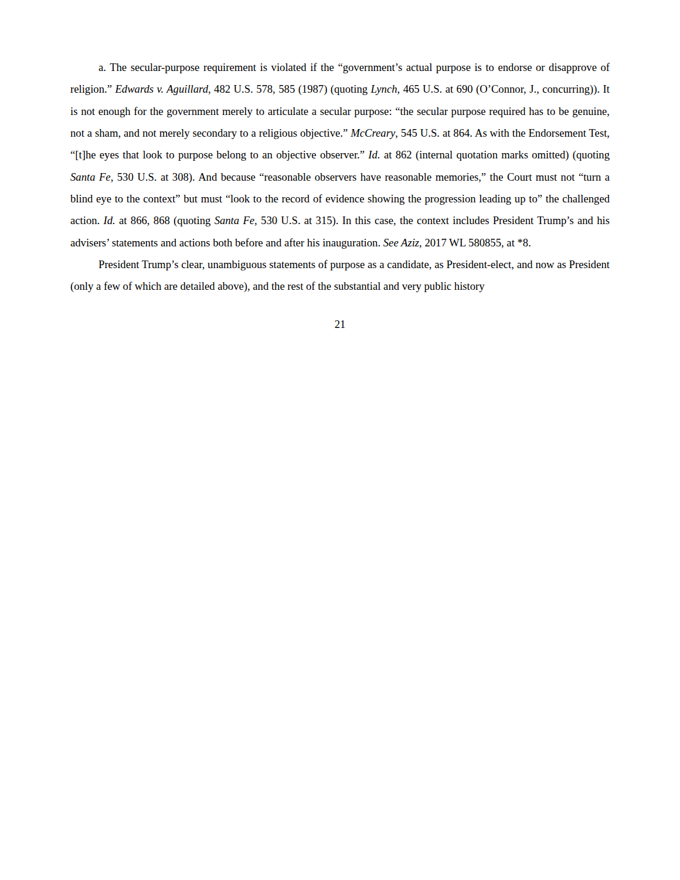a. The secular-purpose requirement is violated if the “government’s actual purpose is to endorse or disapprove of religion.” Edwards v. Aguillard, 482 U.S. 578, 585 (1987) (quoting Lynch, 465 U.S. at 690 (O’Connor, J., concurring)). It is not enough for the government merely to articulate a secular purpose: “the secular purpose required has to be genuine, not a sham, and not merely secondary to a religious objective.” McCreary, 545 U.S. at 864. As with the Endorsement Test, “[t]he eyes that look to purpose belong to an objective observer.” Id. at 862 (internal quotation marks omitted) (quoting Santa Fe, 530 U.S. at 308). And because “reasonable observers have reasonable memories,” the Court must not “turn a blind eye to the context” but must “look to the record of evidence showing the progression leading up to” the challenged action. Id. at 866, 868 (quoting Santa Fe, 530 U.S. at 315). In this case, the context includes President Trump’s and his advisers’ statements and actions both before and after his inauguration. See Aziz, 2017 WL 580855, at *8.
President Trump’s clear, unambiguous statements of purpose as a candidate, as President-elect, and now as President (only a few of which are detailed above), and the rest of the substantial and very public history
21